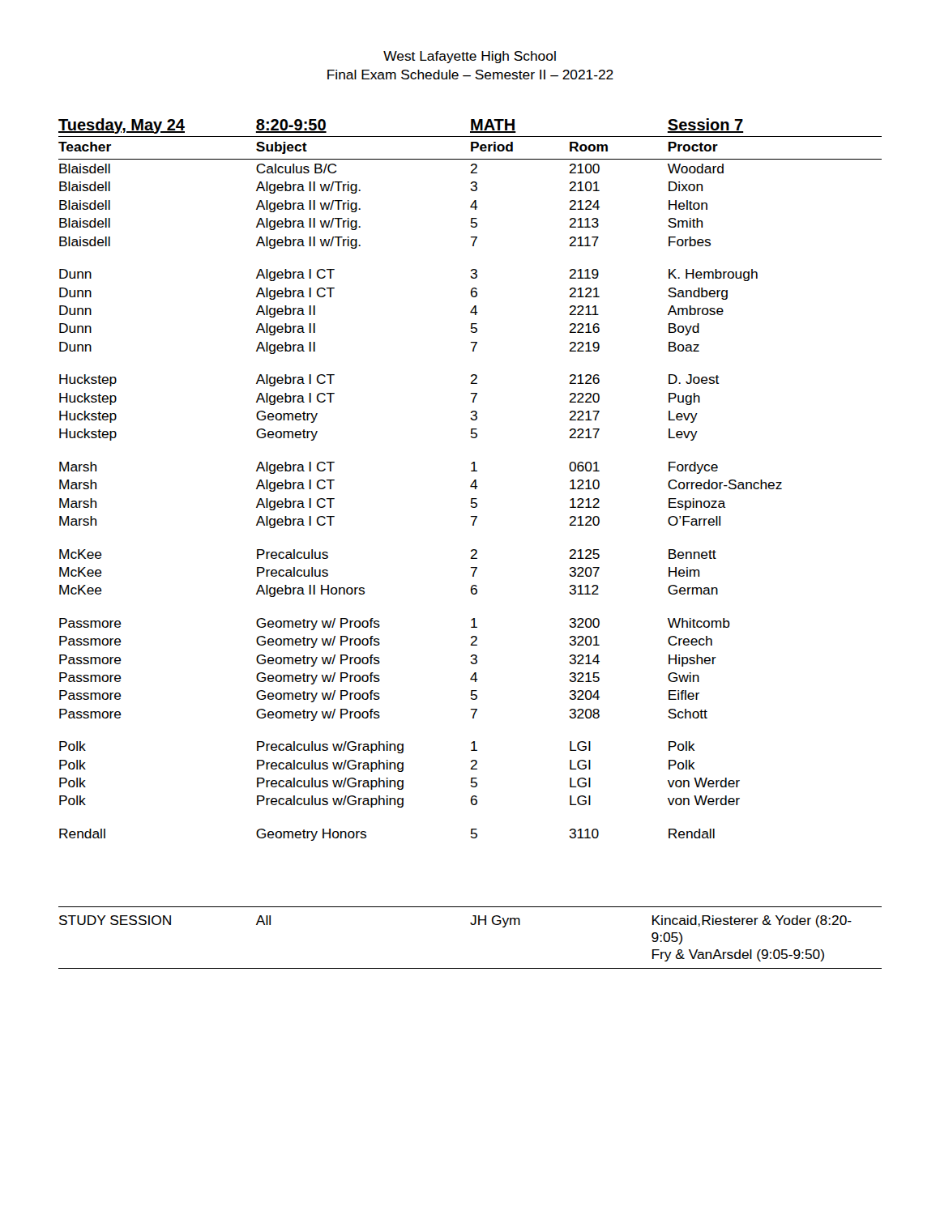West Lafayette High School
Final Exam Schedule – Semester II – 2021-22
Tuesday, May 24 8:20-9:50 MATH Session 7
| Teacher | Subject | Period | Room | Proctor |
| --- | --- | --- | --- | --- |
| Blaisdell | Calculus B/C | 2 | 2100 | Woodard |
| Blaisdell | Algebra II w/Trig. | 3 | 2101 | Dixon |
| Blaisdell | Algebra II w/Trig. | 4 | 2124 | Helton |
| Blaisdell | Algebra II w/Trig. | 5 | 2113 | Smith |
| Blaisdell | Algebra II w/Trig. | 7 | 2117 | Forbes |
| Dunn | Algebra I CT | 3 | 2119 | K. Hembrough |
| Dunn | Algebra I CT | 6 | 2121 | Sandberg |
| Dunn | Algebra II | 4 | 2211 | Ambrose |
| Dunn | Algebra II | 5 | 2216 | Boyd |
| Dunn | Algebra II | 7 | 2219 | Boaz |
| Huckstep | Algebra I CT | 2 | 2126 | D. Joest |
| Huckstep | Algebra I CT | 7 | 2220 | Pugh |
| Huckstep | Geometry | 3 | 2217 | Levy |
| Huckstep | Geometry | 5 | 2217 | Levy |
| Marsh | Algebra I CT | 1 | 0601 | Fordyce |
| Marsh | Algebra I CT | 4 | 1210 | Corredor-Sanchez |
| Marsh | Algebra I CT | 5 | 1212 | Espinoza |
| Marsh | Algebra I CT | 7 | 2120 | O’Farrell |
| McKee | Precalculus | 2 | 2125 | Bennett |
| McKee | Precalculus | 7 | 3207 | Heim |
| McKee | Algebra II Honors | 6 | 3112 | German |
| Passmore | Geometry w/ Proofs | 1 | 3200 | Whitcomb |
| Passmore | Geometry w/ Proofs | 2 | 3201 | Creech |
| Passmore | Geometry w/ Proofs | 3 | 3214 | Hipsher |
| Passmore | Geometry w/ Proofs | 4 | 3215 | Gwin |
| Passmore | Geometry w/ Proofs | 5 | 3204 | Eifler |
| Passmore | Geometry w/ Proofs | 7 | 3208 | Schott |
| Polk | Precalculus w/Graphing | 1 | LGI | Polk |
| Polk | Precalculus w/Graphing | 2 | LGI | Polk |
| Polk | Precalculus w/Graphing | 5 | LGI | von Werder |
| Polk | Precalculus w/Graphing | 6 | LGI | von Werder |
| Rendall | Geometry Honors | 5 | 3110 | Rendall |
| STUDY SESSION | All | JH Gym | Kincaid,Riesterer & Yoder (8:20-9:05) Fry & VanArsdel (9:05-9:50) |